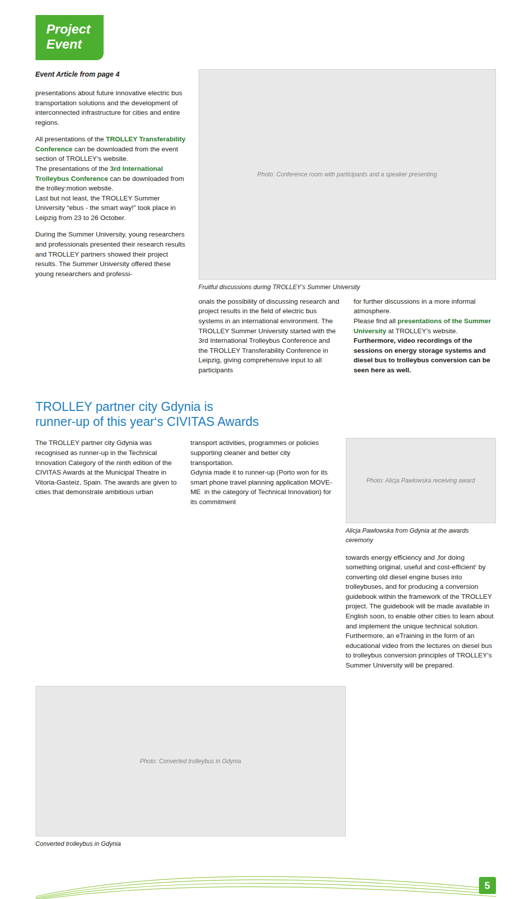Project
Event
Event Article from page 4
presentations about future innovative electric bus transportation solutions and the development of interconnected infrastructure for cities and entire regions.
All presentations of the TROLLEY Transferability Conference can be downloaded from the event section of TROLLEY’s website.
The presentations of the 3rd International Trolleybus Conference can be downloaded from the trolley:motion website.
Last but not least, the TROLLEY Summer University “ebus - the smart way!” took place in Leipzig from 23 to 26 October.
During the Summer University, young researchers and professionals presented their research results and TROLLEY partners showed their project results. The Summer University offered these young researchers and professi-
Photo: Conference room with participants and a speaker presenting
Fruitful discussions during TROLLEY’s Summer University
onals the possibility of discussing research and project results in the field of electric bus systems in an international environment. The TROLLEY Summer University started with the 3rd International Trolleybus Conference and the TROLLEY Transferability Conference in Leipzig, giving comprehensive input to all participants
for further discussions in a more informal atmosphere.
Please find all presentations of the Summer University at TROLLEY’s website.
Furthermore, video recordings of the sessions on energy storage systems and diesel bus to trolleybus conversion can be seen here as well.
TROLLEY partner city Gdynia is
runner-up of this year‘s CIVITAS Awards
The TROLLEY partner city Gdynia was recognised as runner-up in the Technical Innovation Category of the ninth edition of the CIVITAS Awards at the Municipal Theatre in Vitoria-Gasteiz, Spain. The awards are given to cities that demonstrate ambitious urban
transport activities, programmes or policies supporting cleaner and better city transportation.
Gdynia made it to runner-up (Porto won for its smart phone travel planning application MOVE-ME in the category of Technical Innovation) for its commitment
Photo: Alicja Pawlowska receiving award
Alicja Pawlowska from Gdynia at the awards ceremony
towards energy efficiency and ‚for doing something original, useful and cost-efficient‘ by converting old diesel engine buses into trolleybuses, and for producing a conversion guidebook within the framework of the TROLLEY project. The guidebook will be made available in English soon, to enable other cities to learn about and implement the unique technical solution.
Furthermore, an eTraining in the form of an educational video from the lectures on diesel bus to trolleybus conversion principles of TROLLEY’s Summer University will be prepared.
Photo: Converted trolleybus in Gdynia
Converted trolleybus in Gdynia
5